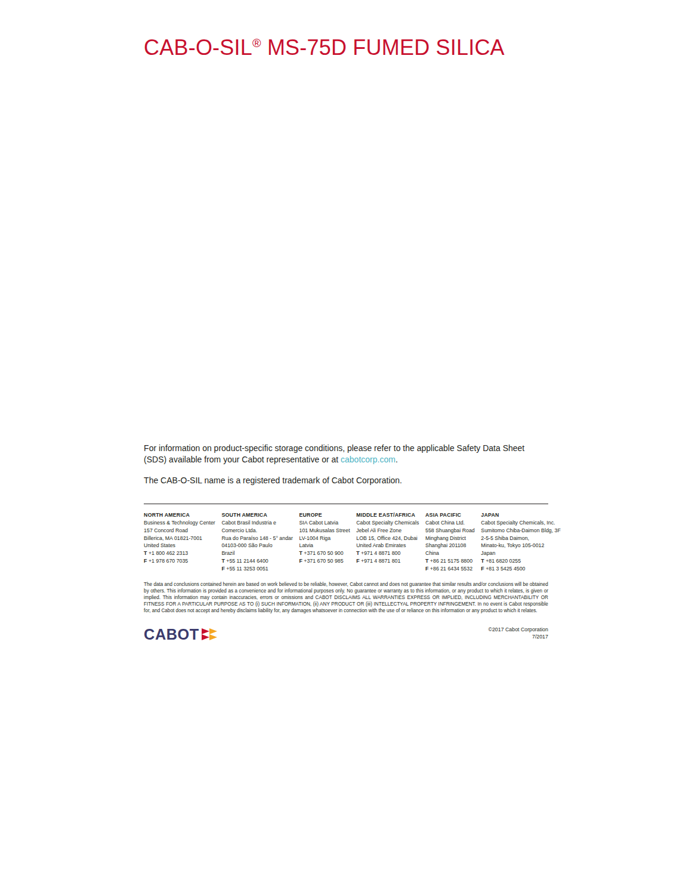CAB-O-SIL® MS-75D FUMED SILICA
For information on product-specific storage conditions, please refer to the applicable Safety Data Sheet (SDS) available from your Cabot representative or at cabotcorp.com.
The CAB-O-SIL name is a registered trademark of Cabot Corporation.
| NORTH AMERICA Business & Technology Center 157 Concord Road Billerica, MA 01821-7001 United States T +1 800 462 2313 F +1 978 670 7035 | SOUTH AMERICA Cabot Brasil Industria e Comercio Ltda. Rua do Paraíso 148 - 5° andar 04103-000 São Paulo Brazil T +55 11 2144 6400 F +55 11 3253 0051 | EUROPE SIA Cabot Latvia 101 Mukusalas Street LV-1004 Riga Latvia T +371 670 50 900 F +371 670 50 985 | MIDDLE EAST/AFRICA Cabot Specialty Chemicals Jebel Ali Free Zone LOB 15, Office 424, Dubai United Arab Emirates T +971 4 8871 800 F +971 4 8871 801 | ASIA PACIFIC Cabot China Ltd. 558 Shuangbai Road Minghang District Shanghai 201108 China T +86 21 5175 8800 F +86 21 6434 5532 | JAPAN Cabot Specialty Chemicals, Inc. Sumitomo Chiba-Daimon Bldg, 3F 2-5-5 Shiba Daimon, Minato-ku, Tokyo 105-0012 Japan T +81 6820 0255 F +81 3 5425 4500 |
The data and conclusions contained herein are based on work believed to be reliable, however, Cabot cannot and does not guarantee that similar results and/or conclusions will be obtained by others. This information is provided as a convenience and for informational purposes only. No guarantee or warranty as to this information, or any product to which it relates, is given or implied. This information may contain inaccuracies, errors or omissions and CABOT DISCLAIMS ALL WARRANTIES EXPRESS OR IMPLIED, INCLUDING MERCHANTABILITY OR FITNESS FOR A PARTICULAR PURPOSE AS TO (i) SUCH INFORMATION, (ii) ANY PRODUCT OR (iii) INTELLECTYAL PROPERTY INFRINGEMENT. In no event is Cabot responsible for, and Cabot does not accept and hereby disclaims liability for, any damages whatsoever in connection with the use of or reliance on this information or any product to which it relates.
CABOT
©2017 Cabot Corporation
7/2017